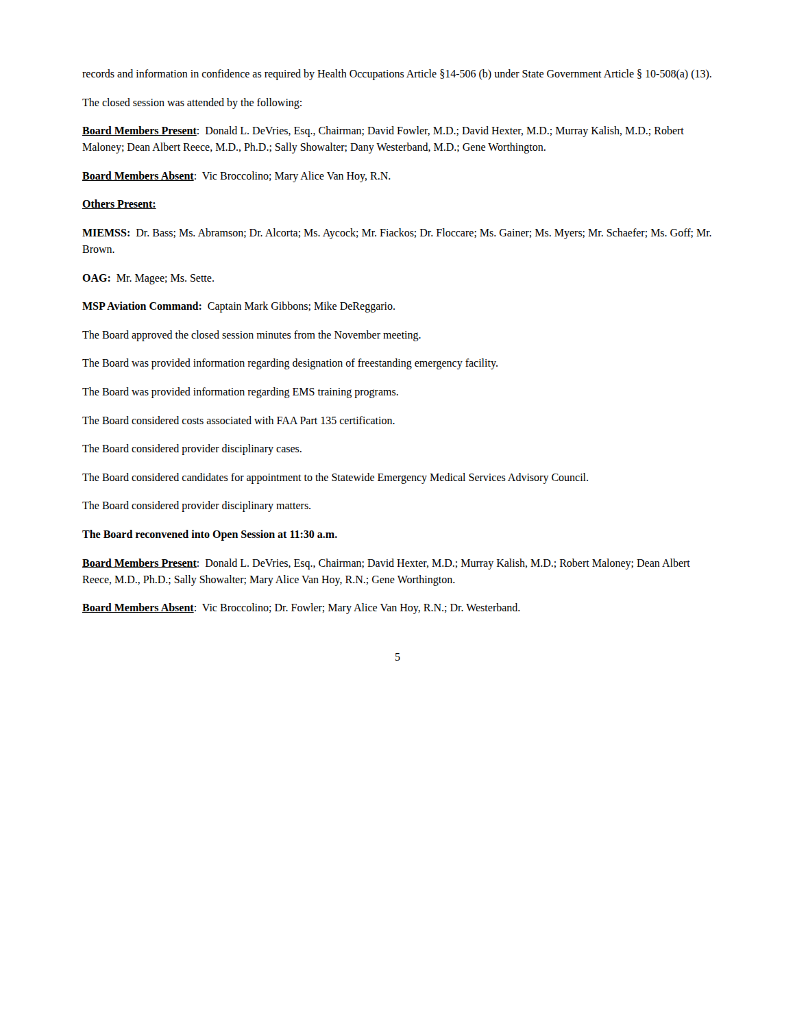records and information in confidence as required by Health Occupations Article §14-506 (b) under State Government Article § 10-508(a) (13).
The closed session was attended by the following:
Board Members Present: Donald L. DeVries, Esq., Chairman; David Fowler, M.D.; David Hexter, M.D.; Murray Kalish, M.D.; Robert Maloney; Dean Albert Reece, M.D., Ph.D.; Sally Showalter; Dany Westerband, M.D.; Gene Worthington.
Board Members Absent: Vic Broccolino; Mary Alice Van Hoy, R.N.
Others Present:
MIEMSS: Dr. Bass; Ms. Abramson; Dr. Alcorta; Ms. Aycock; Mr. Fiackos; Dr. Floccare; Ms. Gainer; Ms. Myers; Mr. Schaefer; Ms. Goff; Mr. Brown.
OAG: Mr. Magee; Ms. Sette.
MSP Aviation Command: Captain Mark Gibbons; Mike DeReggario.
The Board approved the closed session minutes from the November meeting.
The Board was provided information regarding designation of freestanding emergency facility.
The Board was provided information regarding EMS training programs.
The Board considered costs associated with FAA Part 135 certification.
The Board considered provider disciplinary cases.
The Board considered candidates for appointment to the Statewide Emergency Medical Services Advisory Council.
The Board considered provider disciplinary matters.
The Board reconvened into Open Session at 11:30 a.m.
Board Members Present: Donald L. DeVries, Esq., Chairman; David Hexter, M.D.; Murray Kalish, M.D.; Robert Maloney; Dean Albert Reece, M.D., Ph.D.; Sally Showalter; Mary Alice Van Hoy, R.N.; Gene Worthington.
Board Members Absent: Vic Broccolino; Dr. Fowler; Mary Alice Van Hoy, R.N.; Dr. Westerband.
5